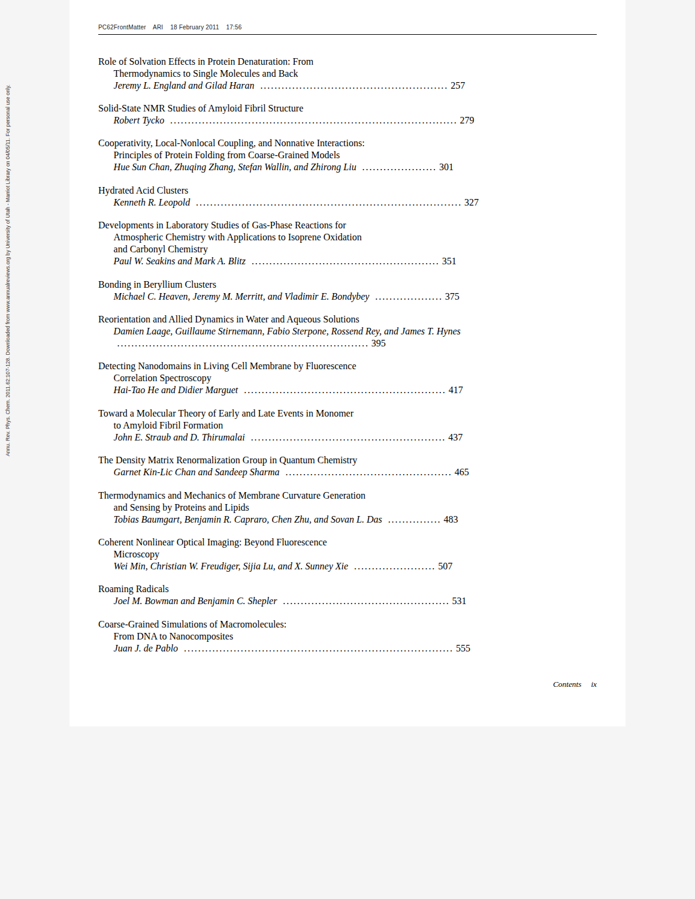PC62FrontMatter ARI 18 February 2011 17:56
Annu. Rev. Phys. Chem. 2011.62:107-128. Downloaded from www.annualreviews.org by University of Utah - Marriot Library on 04/05/11. For personal use only.
Role of Solvation Effects in Protein Denaturation: From Thermodynamics to Single Molecules and Back Jeremy L. England and Gilad Haran ..................................................... 257
Solid-State NMR Studies of Amyloid Fibril Structure Robert Tycko ................................................................................. 279
Cooperativity, Local-Nonlocal Coupling, and Nonnative Interactions: Principles of Protein Folding from Coarse-Grained Models Hue Sun Chan, Zhuqing Zhang, Stefan Wallin, and Zhirong Liu ..................... 301
Hydrated Acid Clusters Kenneth R. Leopold ........................................................................... 327
Developments in Laboratory Studies of Gas-Phase Reactions for Atmospheric Chemistry with Applications to Isoprene Oxidation and Carbonyl Chemistry Paul W. Seakins and Mark A. Blitz ..................................................... 351
Bonding in Beryllium Clusters Michael C. Heaven, Jeremy M. Merritt, and Vladimir E. Bondybey ................... 375
Reorientation and Allied Dynamics in Water and Aqueous Solutions Damien Laage, Guillaume Stirnemann, Fabio Sterpone, Rossend Rey, and James T. Hynes ....................................................................... 395
Detecting Nanodomains in Living Cell Membrane by Fluorescence Correlation Spectroscopy Hai-Tao He and Didier Marguet ......................................................... 417
Toward a Molecular Theory of Early and Late Events in Monomer to Amyloid Fibril Formation John E. Straub and D. Thirumalai ....................................................... 437
The Density Matrix Renormalization Group in Quantum Chemistry Garnet Kin-Lic Chan and Sandeep Sharma ............................................... 465
Thermodynamics and Mechanics of Membrane Curvature Generation and Sensing by Proteins and Lipids Tobias Baumgart, Benjamin R. Capraro, Chen Zhu, and Sovan L. Das ............... 483
Coherent Nonlinear Optical Imaging: Beyond Fluorescence Microscopy Wei Min, Christian W. Freudiger, Sijia Lu, and X. Sunney Xie ....................... 507
Roaming Radicals Joel M. Bowman and Benjamin C. Shepler ............................................... 531
Coarse-Grained Simulations of Macromolecules: From DNA to Nanocomposites Juan J. de Pablo ............................................................................ 555
Contentsix